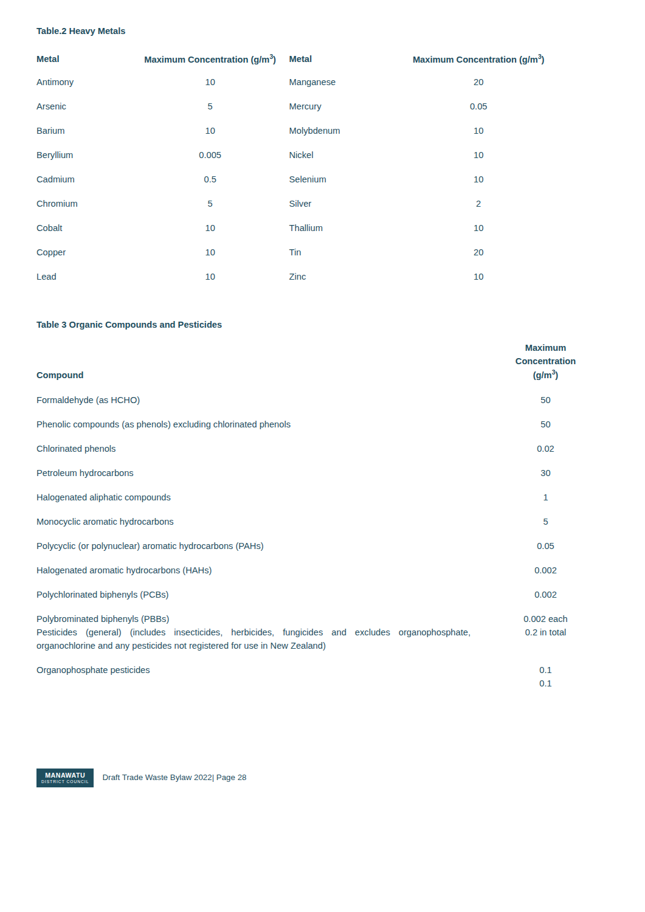Table.2 Heavy Metals
| Metal | Maximum Concentration (g/m 3 ) | Metal | Maximum Concentration (g/m 3 ) |
| --- | --- | --- | --- |
| Antimony | 10 | Manganese | 20 |
| Arsenic | 5 | Mercury | 0.05 |
| Barium | 10 | Molybdenum | 10 |
| Beryllium | 0.005 | Nickel | 10 |
| Cadmium | 0.5 | Selenium | 10 |
| Chromium | 5 | Silver | 2 |
| Cobalt | 10 | Thallium | 10 |
| Copper | 10 | Tin | 20 |
| Lead | 10 | Zinc | 10 |
Table 3 Organic Compounds and Pesticides
| Compound | Maximum Concentration (g/m 3 ) |
| --- | --- |
| Formaldehyde (as HCHO) | 50 |
| Phenolic compounds (as phenols) excluding chlorinated phenols | 50 |
| Chlorinated phenols | 0.02 |
| Petroleum hydrocarbons | 30 |
| Halogenated aliphatic compounds | 1 |
| Monocyclic aromatic hydrocarbons | 5 |
| Polycyclic (or polynuclear) aromatic hydrocarbons (PAHs) | 0.05 |
| Halogenated aromatic hydrocarbons (HAHs) | 0.002 |
| Polychlorinated biphenyls (PCBs) | 0.002 |
| Polybrominated biphenyls (PBBs) Pesticides (general) (includes insecticides, herbicides, fungicides and excludes organophosphate, organochlorine and any pesticides not registered for use in New Zealand) | 0.002 each 0.2 in total |
| Organophosphate pesticides | 0.1 0.1 |
MANAWATUDISTRICT COUNCIL Draft Trade Waste Bylaw 2022| Page 28